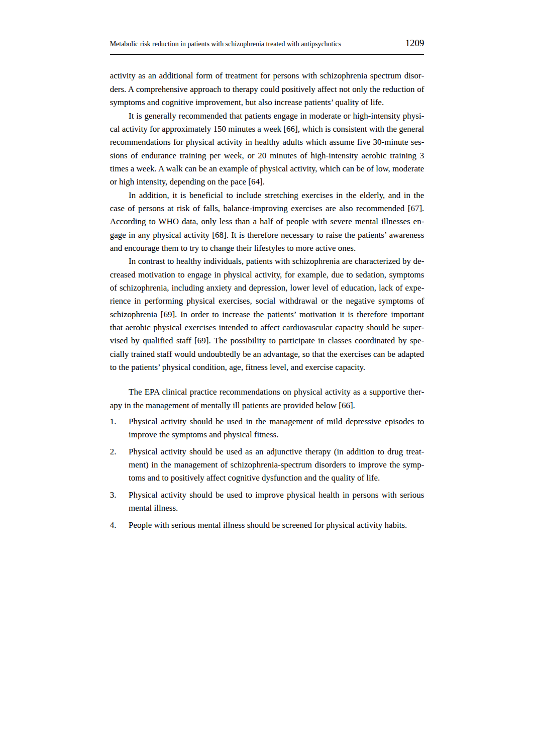Metabolic risk reduction in patients with schizophrenia treated with antipsychotics 1209
activity as an additional form of treatment for persons with schizophrenia spectrum disorders. A comprehensive approach to therapy could positively affect not only the reduction of symptoms and cognitive improvement, but also increase patients’ quality of life.
It is generally recommended that patients engage in moderate or high-intensity physical activity for approximately 150 minutes a week [66], which is consistent with the general recommendations for physical activity in healthy adults which assume five 30-minute sessions of endurance training per week, or 20 minutes of high-intensity aerobic training 3 times a week. A walk can be an example of physical activity, which can be of low, moderate or high intensity, depending on the pace [64].
In addition, it is beneficial to include stretching exercises in the elderly, and in the case of persons at risk of falls, balance-improving exercises are also recommended [67]. According to WHO data, only less than a half of people with severe mental illnesses engage in any physical activity [68]. It is therefore necessary to raise the patients’ awareness and encourage them to try to change their lifestyles to more active ones.
In contrast to healthy individuals, patients with schizophrenia are characterized by decreased motivation to engage in physical activity, for example, due to sedation, symptoms of schizophrenia, including anxiety and depression, lower level of education, lack of experience in performing physical exercises, social withdrawal or the negative symptoms of schizophrenia [69]. In order to increase the patients’ motivation it is therefore important that aerobic physical exercises intended to affect cardiovascular capacity should be supervised by qualified staff [69]. The possibility to participate in classes coordinated by specially trained staff would undoubtedly be an advantage, so that the exercises can be adapted to the patients’ physical condition, age, fitness level, and exercise capacity.
The EPA clinical practice recommendations on physical activity as a supportive therapy in the management of mentally ill patients are provided below [66].
Physical activity should be used in the management of mild depressive episodes to improve the symptoms and physical fitness.
Physical activity should be used as an adjunctive therapy (in addition to drug treatment) in the management of schizophrenia-spectrum disorders to improve the symptoms and to positively affect cognitive dysfunction and the quality of life.
Physical activity should be used to improve physical health in persons with serious mental illness.
People with serious mental illness should be screened for physical activity habits.